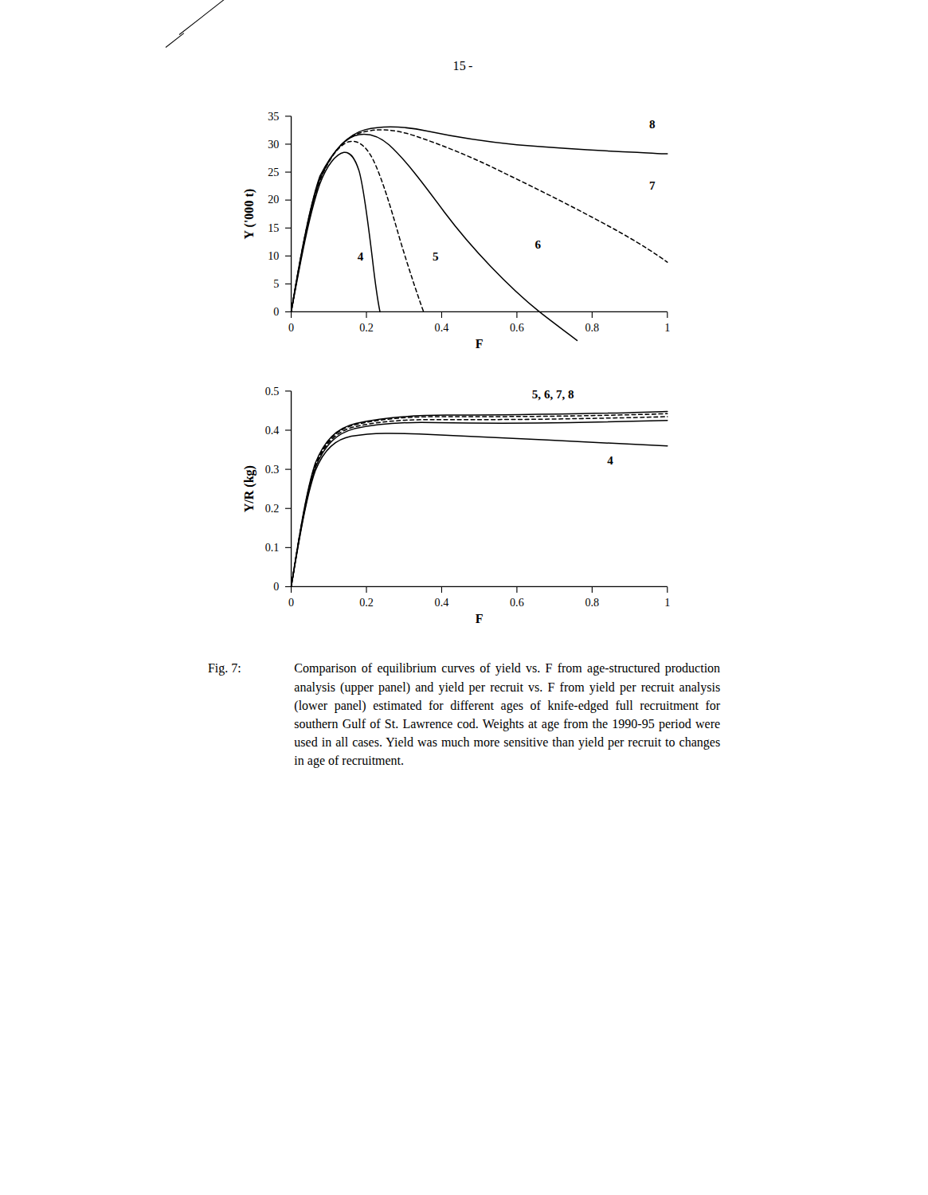15-
0 5 10 15 20 25 30 35 0 0.2 0.4 0.6 0.8 1 F Y ('000 t) 8 7 6 5 4
0 0.1 0.2 0.3 0.4 0.5 0 0.2 0.4 0.6 0.8 1 F Y/R (kg) 5, 6, 7, 8 4
Fig. 7:
Comparison of equilibrium curves of yield vs. F from age-structured production analysis (upper panel) and yield per recruit vs. F from yield per recruit analysis (lower panel) estimated for different ages of knife-edged full recruitment for southern Gulf of St. Lawrence cod. Weights at age from the 1990-95 period were used in all cases. Yield was much more sensitive than yield per recruit to changes in age of recruitment.